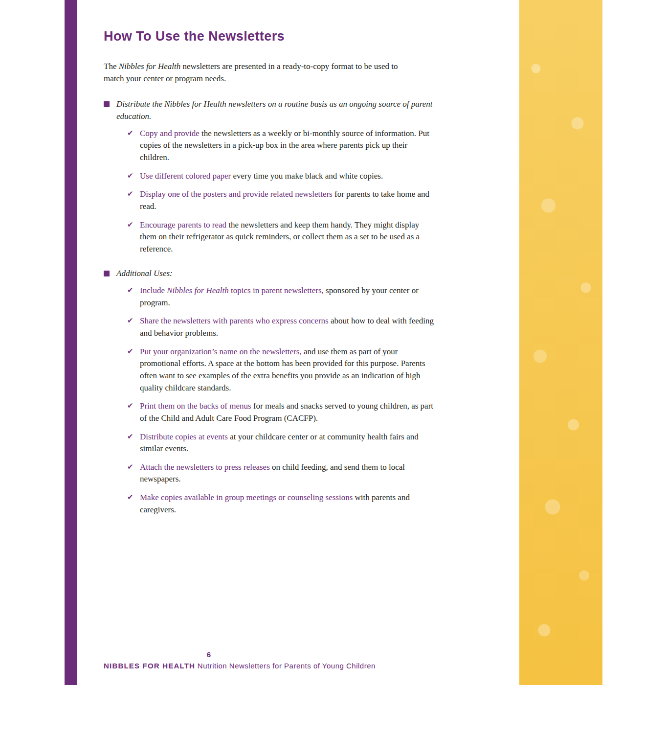How To Use the Newsletters
The Nibbles for Health newsletters are presented in a ready-to-copy format to be used to match your center or program needs.
Distribute the Nibbles for Health newsletters on a routine basis as an ongoing source of parent education.
Copy and provide the newsletters as a weekly or bi-monthly source of information. Put copies of the newsletters in a pick-up box in the area where parents pick up their children.
Use different colored paper every time you make black and white copies.
Display one of the posters and provide related newsletters for parents to take home and read.
Encourage parents to read the newsletters and keep them handy. They might display them on their refrigerator as quick reminders, or collect them as a set to be used as a reference.
Additional Uses:
Include Nibbles for Health topics in parent newsletters, sponsored by your center or program.
Share the newsletters with parents who express concerns about how to deal with feeding and behavior problems.
Put your organization’s name on the newsletters, and use them as part of your promotional efforts. A space at the bottom has been provided for this purpose. Parents often want to see examples of the extra benefits you provide as an indication of high quality childcare standards.
Print them on the backs of menus for meals and snacks served to young children, as part of the Child and Adult Care Food Program (CACFP).
Distribute copies at events at your childcare center or at community health fairs and similar events.
Attach the newsletters to press releases on child feeding, and send them to local newspapers.
Make copies available in group meetings or counseling sessions with parents and caregivers.
6
NIBBLES FOR HEALTH Nutrition Newsletters for Parents of Young Children